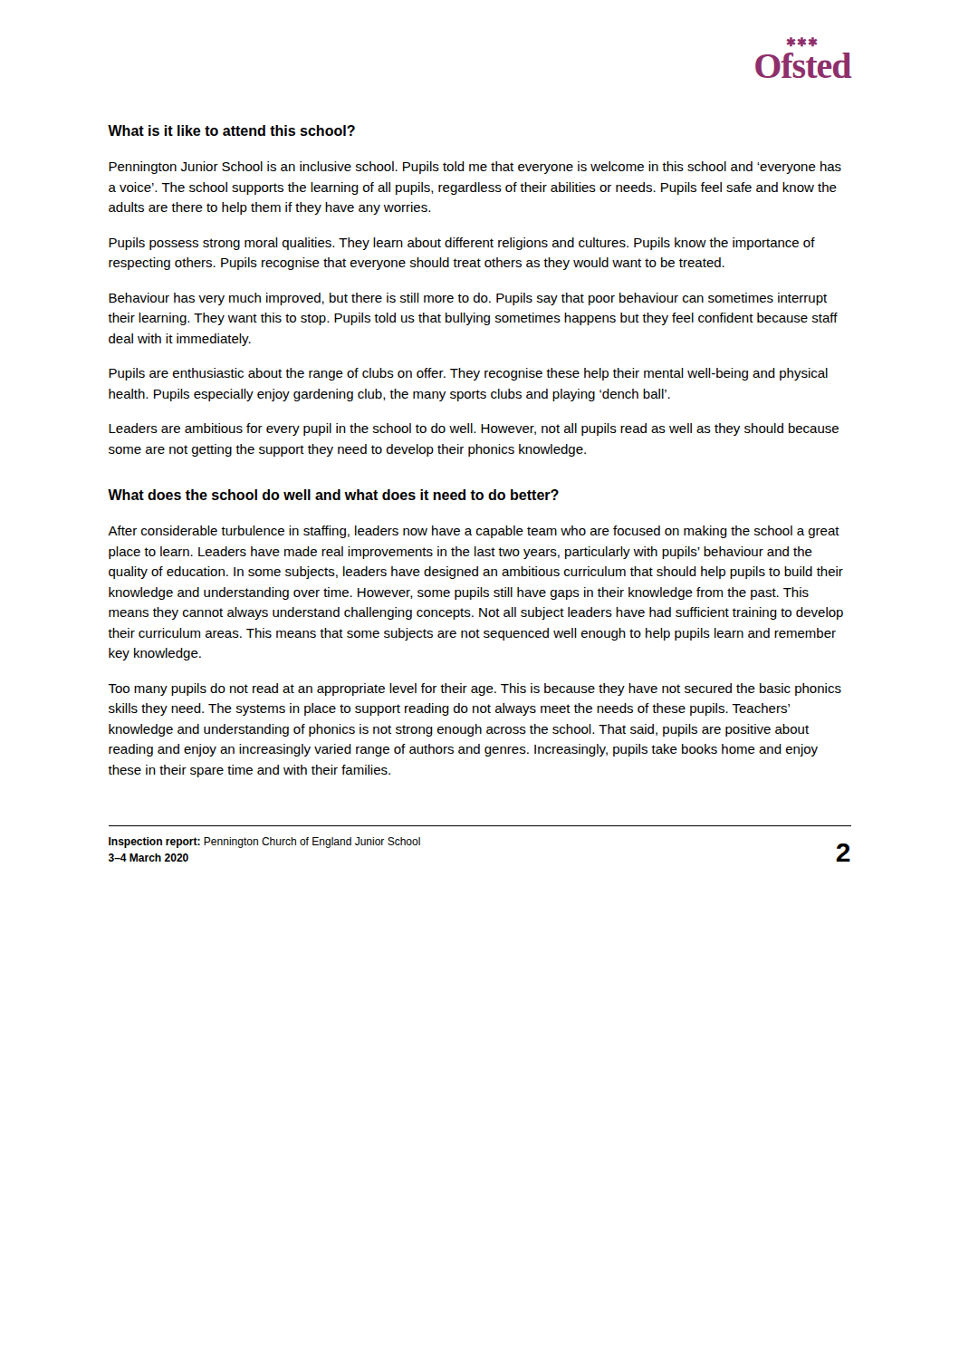✱✱✱
Ofsted
What is it like to attend this school?
Pennington Junior School is an inclusive school. Pupils told me that everyone is welcome in this school and ‘everyone has a voice’. The school supports the learning of all pupils, regardless of their abilities or needs. Pupils feel safe and know the adults are there to help them if they have any worries.
Pupils possess strong moral qualities. They learn about different religions and cultures. Pupils know the importance of respecting others. Pupils recognise that everyone should treat others as they would want to be treated.
Behaviour has very much improved, but there is still more to do. Pupils say that poor behaviour can sometimes interrupt their learning. They want this to stop. Pupils told us that bullying sometimes happens but they feel confident because staff deal with it immediately.
Pupils are enthusiastic about the range of clubs on offer. They recognise these help their mental well-being and physical health. Pupils especially enjoy gardening club, the many sports clubs and playing ‘dench ball’.
Leaders are ambitious for every pupil in the school to do well. However, not all pupils read as well as they should because some are not getting the support they need to develop their phonics knowledge.
What does the school do well and what does it need to do better?
After considerable turbulence in staffing, leaders now have a capable team who are focused on making the school a great place to learn. Leaders have made real improvements in the last two years, particularly with pupils’ behaviour and the quality of education. In some subjects, leaders have designed an ambitious curriculum that should help pupils to build their knowledge and understanding over time. However, some pupils still have gaps in their knowledge from the past. This means they cannot always understand challenging concepts. Not all subject leaders have had sufficient training to develop their curriculum areas. This means that some subjects are not sequenced well enough to help pupils learn and remember key knowledge.
Too many pupils do not read at an appropriate level for their age. This is because they have not secured the basic phonics skills they need. The systems in place to support reading do not always meet the needs of these pupils. Teachers’ knowledge and understanding of phonics is not strong enough across the school. That said, pupils are positive about reading and enjoy an increasingly varied range of authors and genres. Increasingly, pupils take books home and enjoy these in their spare time and with their families.
Inspection report: Pennington Church of England Junior School
3–4 March 2020
2